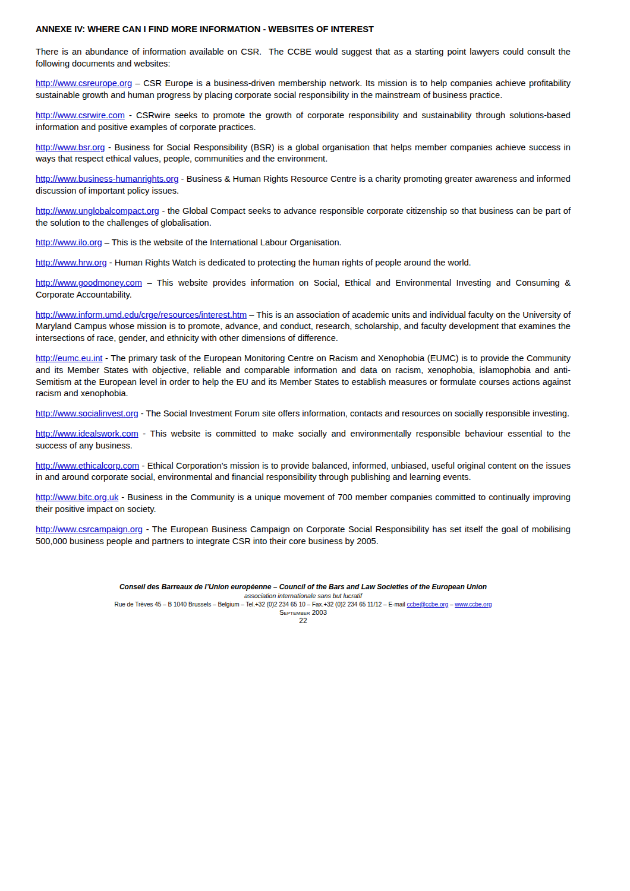Annexe IV: Where can I find more information - Websites of interest
There is an abundance of information available on CSR. The CCBE would suggest that as a starting point lawyers could consult the following documents and websites:
http://www.csreurope.org – CSR Europe is a business-driven membership network. Its mission is to help companies achieve profitability sustainable growth and human progress by placing corporate social responsibility in the mainstream of business practice.
http://www.csrwire.com - CSRwire seeks to promote the growth of corporate responsibility and sustainability through solutions-based information and positive examples of corporate practices.
http://www.bsr.org - Business for Social Responsibility (BSR) is a global organisation that helps member companies achieve success in ways that respect ethical values, people, communities and the environment.
http://www.business-humanrights.org - Business & Human Rights Resource Centre is a charity promoting greater awareness and informed discussion of important policy issues.
http://www.unglobalcompact.org - the Global Compact seeks to advance responsible corporate citizenship so that business can be part of the solution to the challenges of globalisation.
http://www.ilo.org – This is the website of the International Labour Organisation.
http://www.hrw.org - Human Rights Watch is dedicated to protecting the human rights of people around the world.
http://www.goodmoney.com – This website provides information on Social, Ethical and Environmental Investing and Consuming & Corporate Accountability.
http://www.inform.umd.edu/crge/resources/interest.htm – This is an association of academic units and individual faculty on the University of Maryland Campus whose mission is to promote, advance, and conduct, research, scholarship, and faculty development that examines the intersections of race, gender, and ethnicity with other dimensions of difference.
http://eumc.eu.int - The primary task of the European Monitoring Centre on Racism and Xenophobia (EUMC) is to provide the Community and its Member States with objective, reliable and comparable information and data on racism, xenophobia, islamophobia and anti-Semitism at the European level in order to help the EU and its Member States to establish measures or formulate courses actions against racism and xenophobia.
http://www.socialinvest.org - The Social Investment Forum site offers information, contacts and resources on socially responsible investing.
http://www.idealswork.com - This website is committed to make socially and environmentally responsible behaviour essential to the success of any business.
http://www.ethicalcorp.com - Ethical Corporation's mission is to provide balanced, informed, unbiased, useful original content on the issues in and around corporate social, environmental and financial responsibility through publishing and learning events.
http://www.bitc.org.uk - Business in the Community is a unique movement of 700 member companies committed to continually improving their positive impact on society.
http://www.csrcampaign.org - The European Business Campaign on Corporate Social Responsibility has set itself the goal of mobilising 500,000 business people and partners to integrate CSR into their core business by 2005.
Conseil des Barreaux de l’Union européenne – Council of the Bars and Law Societies of the European Union
association internationale sans but lucratif
Rue de Trèves 45 – B 1040 Brussels – Belgium – Tel.+32 (0)2 234 65 10 – Fax.+32 (0)2 234 65 11/12 – E-mail ccbe@ccbe.org – www.ccbe.org
September 2003
22